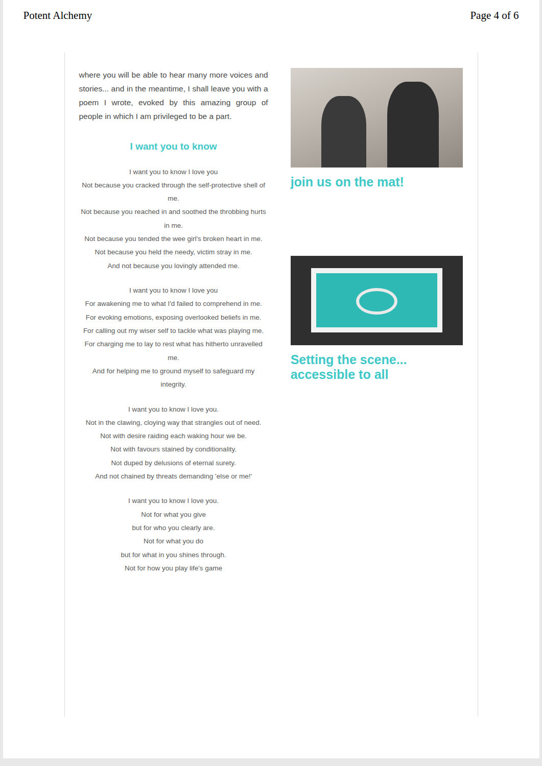Potent Alchemy Page 4 of 6
where you will be able to hear many more voices and stories... and in the meantime, I shall leave you with a poem I wrote, evoked by this amazing group of people in which I am privileged to be a part.
I want you to know
I want you to know I love you
Not because you cracked through the self-protective shell of me.
Not because you reached in and soothed the throbbing hurts in me.
Not because you tended the wee girl's broken heart in me.
Not because you held the needy, victim stray in me.
And not because you lovingly attended me.
I want you to know I love you
For awakening me to what I'd failed to comprehend in me.
For evoking emotions, exposing overlooked beliefs in me.
For calling out my wiser self to tackle what was playing me.
For charging me to lay to rest what has hitherto unravelled me.
And for helping me to ground myself to safeguard my integrity.
I want you to know I love you.
Not in the clawing, cloying way that strangles out of need.
Not with desire raiding each waking hour we be.
Not with favours stained by conditionality.
Not duped by delusions of eternal surety.
And not chained by threats demanding 'else or me!'
I want you to know I love you.
Not for what you give
but for who you clearly are.
Not for what you do
but for what in you shines through.
Not for how you play life's game
join us on the mat!
Setting the scene... accessible to all